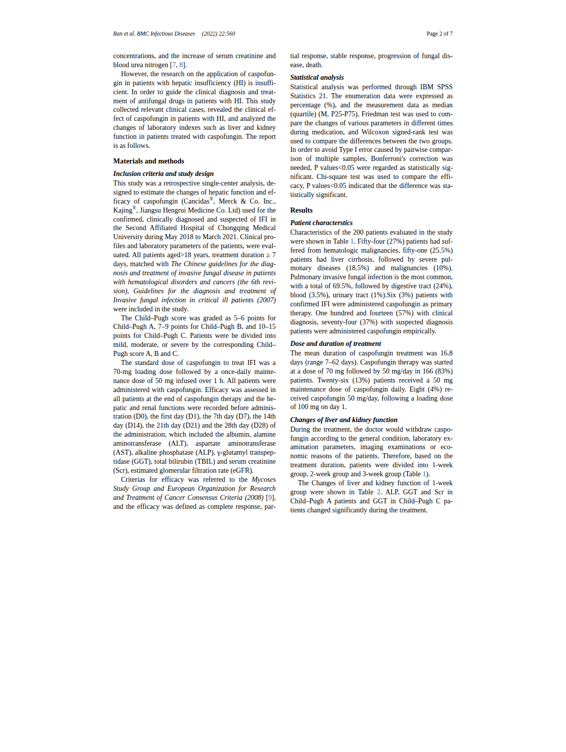Ran et al. BMC Infectious Diseases (2022) 22:560
Page 2 of 7
concentrations, and the increase of serum creatinine and blood urea nitrogen [7, 8].
However, the research on the application of caspofungin in patients with hepatic insufficiency (HI) is insufficient. In order to guide the clinical diagnosis and treatment of antifungal drugs in patients with HI. This study collected relevant clinical cases, revealed the clinical effect of caspofungin in patients with HI, and analyzed the changes of laboratory indexes such as liver and kidney function in patients treated with caspofungin. The report is as follows.
Materials and methods
Inclusion criteria and study design
This study was a retrospective single-center analysis, designed to estimate the changes of hepatic function and efficacy of caspofungin (Cancidas®, Merck & Co. Inc., Kajing®, Jiangsu Hengrui Medicine Co. Ltd) used for the confirmed, clinically diagnosed and suspected of IFI in the Second Affiliated Hospital of Chongqing Medical University during May 2018 to March 2021. Clinical profiles and laboratory parameters of the patients, were evaluated. All patients aged>18 years, treatment duration ≥ 7 days, matched with The Chinese guidelines for the diagnosis and treatment of invasive fungal disease in patients with hematological disorders and cancers (the 6th revision), Guidelines for the diagnosis and treatment of Invasive fungal infection in critical ill patients (2007) were included in the study.
The Child–Pugh score was graded as 5–6 points for Child–Pugh A, 7–9 points for Child–Pugh B, and 10–15 points for Child–Pugh C. Patients were be divided into mild, moderate, or severe by the corresponding Child–Pugh score A, B and C.
The standard dose of caspofungin to treat IFI was a 70-mg loading dose followed by a once-daily maintenance dose of 50 mg infused over 1 h. All patients were administered with caspofungin. Efficacy was assessed in all patients at the end of caspofungin therapy and the hepatic and renal functions were recorded before administration (D0), the first day (D1), the 7th day (D7), the 14th day (D14), the 21th day (D21) and the 28th day (D28) of the administration, which included the albumin, alamine aminotransferase (ALT), aspartate aminotransferase (AST), alkaline phosphatase (ALP), γ-glutamyl transpeptidase (GGT), total bilirubin (TBIL) and serum creatinine (Scr), estimated glomerular filtration rate (eGFR).
Criterias for efficacy was referred to the Mycoses Study Group and European Organization for Research and Treatment of Cancer Consensus Criteria (2008) [9], and the efficacy was defined as complete response, partial response, stable response, progression of fungal disease, death.
Statistical analysis
Statistical analysis was performed through IBM SPSS Statistics 21. The enumeration data were expressed as percentage (%), and the measurement data as median (quartile) (M, P25-P75), Friedman test was used to compare the changes of various parameters in different times during medication, and Wilcoxon signed-rank test was used to compare the differences between the two groups. In order to avoid Type I error caused by pairwise comparison of multiple samples, Bonferroni's correction was needed, P values<0.05 were regarded as statistically significant. Chi-square test was used to compare the efficacy, P values<0.05 indicated that the difference was statistically significant.
Results
Patient characterstics
Characteristics of the 200 patients evaluated in the study were shown in Table 1. Fifty-four (27%) patients had suffered from hematologic malignancies, fifty-one (25.5%) patients had liver cirrhosis, followed by severe pulmonary diseases (18.5%) and malignancies (10%). Pulmonary invasive fungal infection is the most common, with a total of 69.5%, followed by digestive tract (24%), blood (3.5%), urinary tract (1%).Six (3%) patients with confirmed IFI were administered caspofungin as primary therapy. One hundred and fourteen (57%) with clinical diagnosis, seventy-four (37%) with suspected diagnosis patients were administered caspofungin empirically.
Dose and duration of treatment
The mean duration of caspofungin treatment was 16.8 days (range 7–62 days). Caspofungin therapy was started at a dose of 70 mg followed by 50 mg/day in 166 (83%) patients. Twenty-six (13%) patients received a 50 mg maintenance dose of caspofungin daily. Eight (4%) received caspofungin 50 mg/day, following a loading dose of 100 mg on day 1.
Changes of liver and kidney function
During the treatment, the doctor would withdraw caspofungin according to the general condition, laboratory examination parameters, imaging examinations or economic reasons of the patients. Therefore, based on the treatment duration, patients were divided into 1-week group, 2-week group and 3-week group (Table 1).
The Changes of liver and kidney function of 1-week group were shown in Table 2. ALP, GGT and Scr in Child–Pugh A patients and GGT in Child–Pugh C patients changed significantly during the treatment.